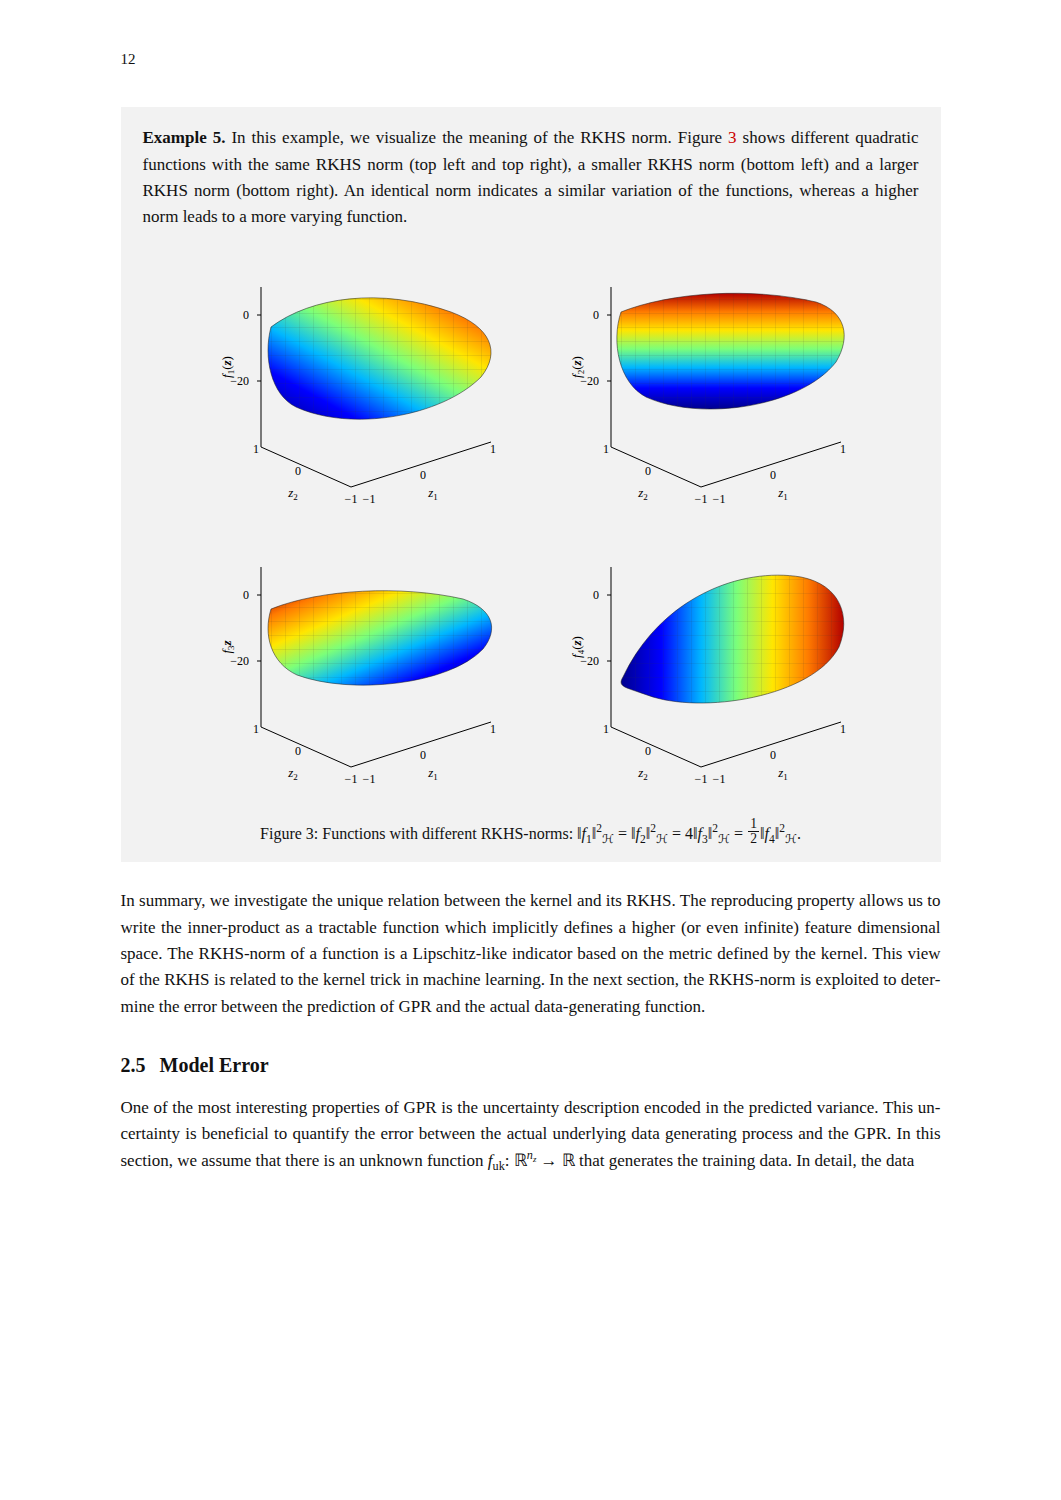12
Example 5. In this example, we visualize the meaning of the RKHS norm. Figure 3 shows different quadratic functions with the same RKHS norm (top left and top right), a smaller RKHS norm (bottom left) and a larger RKHS norm (bottom right). An identical norm indicates a similar variation of the functions, whereas a higher norm leads to a more varying function.
0 −20 f1(z) 1 0 −1 −1 0 1 z2 z1 0 −20 f2(z) 1 0 −1 −1 0 1 z2 z1 0 −20 f3z 1 0 −1 −1 0 1 z2 z1 0 −20 f4(z) 1 0 −1 −1 0 1 z2 z1
Figure 3: Functions with different RKHS-norms: ‖f1‖2ℋ = ‖f2‖2ℋ = 4‖f3‖2ℋ = 12‖f4‖2ℋ.
In summary, we investigate the unique relation between the kernel and its RKHS. The reproducing property allows us to write the inner-product as a tractable function which implicitly defines a higher (or even infinite) feature dimensional space. The RKHS-norm of a function is a Lipschitz-like indicator based on the metric defined by the kernel. This view of the RKHS is related to the kernel trick in machine learning. In the next section, the RKHS-norm is exploited to determine the error between the prediction of GPR and the actual data-generating function.
2.5 Model Error
One of the most interesting properties of GPR is the uncertainty description encoded in the predicted variance. This uncertainty is beneficial to quantify the error between the actual underlying data generating process and the GPR. In this section, we assume that there is an unknown function fuk: ℝnz → ℝ that generates the training data. In detail, the data